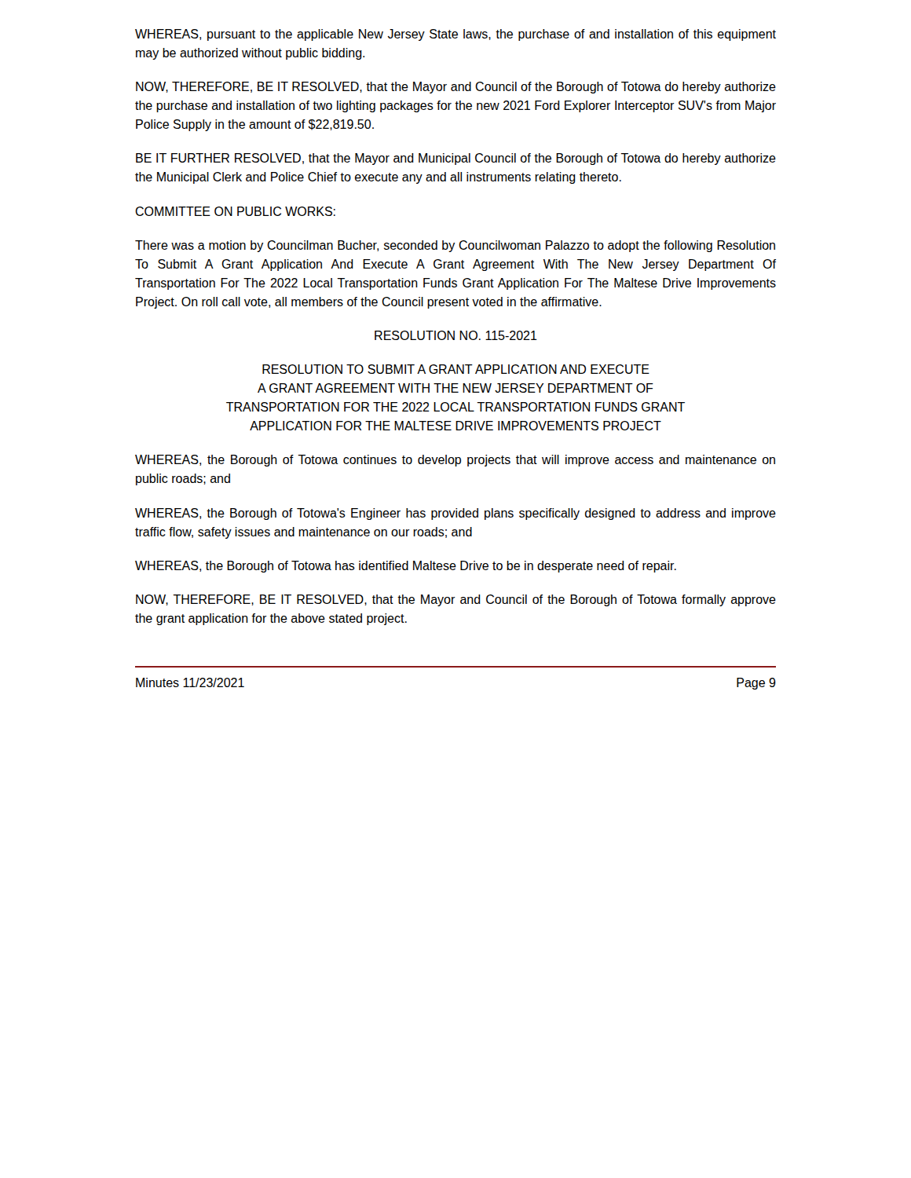WHEREAS, pursuant to the applicable New Jersey State laws, the purchase of and installation of this equipment may be authorized without public bidding.
NOW, THEREFORE, BE IT RESOLVED, that the Mayor and Council of the Borough of Totowa do hereby authorize the purchase and installation of two lighting packages for the new 2021 Ford Explorer Interceptor SUV's from Major Police Supply in the amount of $22,819.50.
BE IT FURTHER RESOLVED, that the Mayor and Municipal Council of the Borough of Totowa do hereby authorize the Municipal Clerk and Police Chief to execute any and all instruments relating thereto.
COMMITTEE ON PUBLIC WORKS:
There was a motion by Councilman Bucher, seconded by Councilwoman Palazzo to adopt the following Resolution To Submit A Grant Application And Execute A Grant Agreement With The New Jersey Department Of Transportation For The 2022 Local Transportation Funds Grant Application For The Maltese Drive Improvements Project. On roll call vote, all members of the Council present voted in the affirmative.
RESOLUTION NO. 115-2021
RESOLUTION TO SUBMIT A GRANT APPLICATION AND EXECUTE
A GRANT AGREEMENT WITH THE NEW JERSEY DEPARTMENT OF
TRANSPORTATION FOR THE 2022 LOCAL TRANSPORTATION FUNDS GRANT
APPLICATION FOR THE MALTESE DRIVE IMPROVEMENTS PROJECT
WHEREAS, the Borough of Totowa continues to develop projects that will improve access and maintenance on public roads; and
WHEREAS, the Borough of Totowa's Engineer has provided plans specifically designed to address and improve traffic flow, safety issues and maintenance on our roads; and
WHEREAS, the Borough of Totowa has identified Maltese Drive to be in desperate need of repair.
NOW, THEREFORE, BE IT RESOLVED, that the Mayor and Council of the Borough of Totowa formally approve the grant application for the above stated project.
Minutes 11/23/2021 Page 9